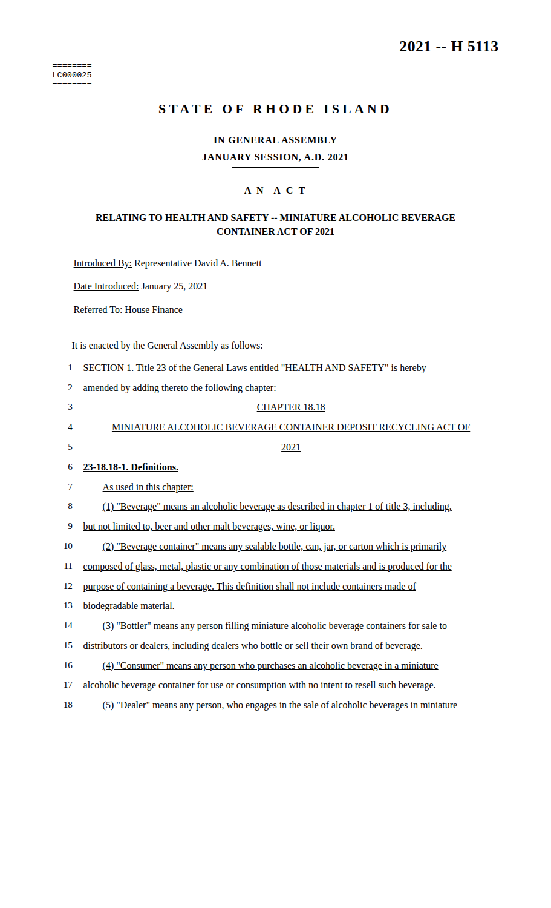2021 -- H 5113
========
LC000025
========
STATE OF RHODE ISLAND
IN GENERAL ASSEMBLY
JANUARY SESSION, A.D. 2021
A N A C T
RELATING TO HEALTH AND SAFETY -- MINIATURE ALCOHOLIC BEVERAGE
CONTAINER ACT OF 2021
Introduced By: Representative David A. Bennett
Date Introduced: January 25, 2021
Referred To: House Finance
It is enacted by the General Assembly as follows:
SECTION 1. Title 23 of the General Laws entitled "HEALTH AND SAFETY" is hereby
amended by adding thereto the following chapter:
CHAPTER 18.18
MINIATURE ALCOHOLIC BEVERAGE CONTAINER DEPOSIT RECYCLING ACT OF
2021
23-18.18-1. Definitions.
As used in this chapter:
(1) "Beverage" means an alcoholic beverage as described in chapter 1 of title 3, including,
but not limited to, beer and other malt beverages, wine, or liquor.
(2) "Beverage container" means any sealable bottle, can, jar, or carton which is primarily
composed of glass, metal, plastic or any combination of those materials and is produced for the
purpose of containing a beverage. This definition shall not include containers made of
biodegradable material.
(3) "Bottler" means any person filling miniature alcoholic beverage containers for sale to
distributors or dealers, including dealers who bottle or sell their own brand of beverage.
(4) "Consumer" means any person who purchases an alcoholic beverage in a miniature
alcoholic beverage container for use or consumption with no intent to resell such beverage.
(5) "Dealer" means any person, who engages in the sale of alcoholic beverages in miniature